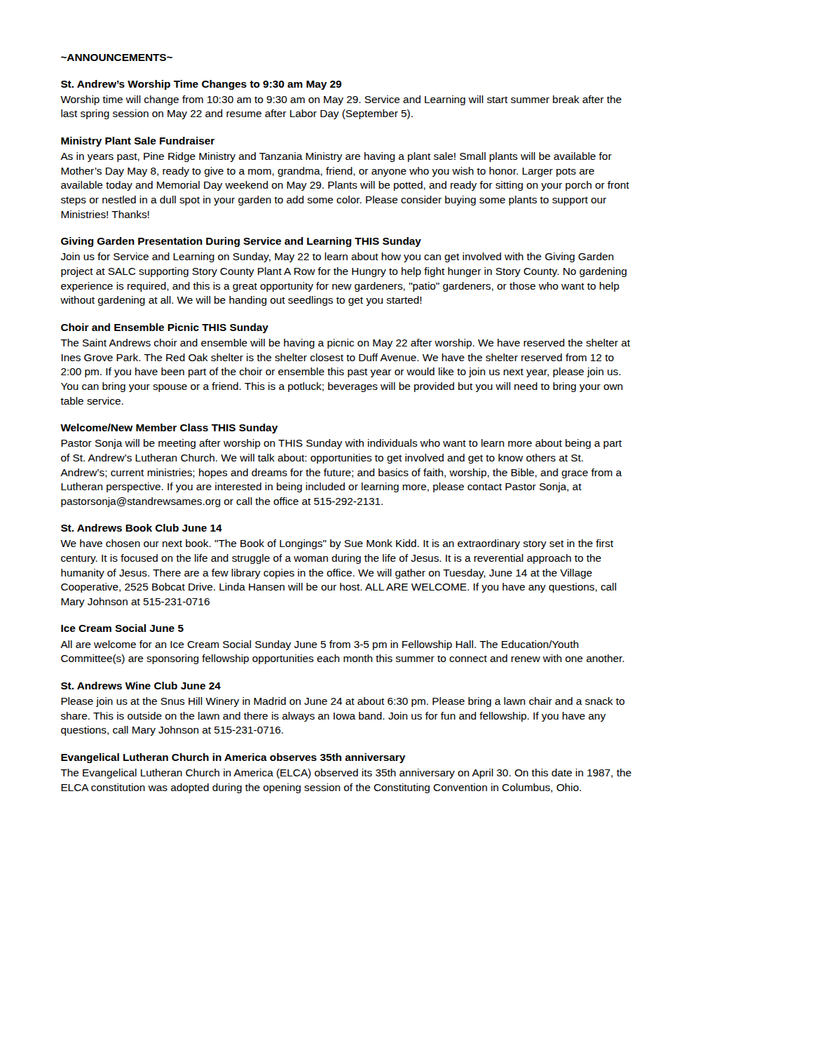~ANNOUNCEMENTS~
St. Andrew’s Worship Time Changes to 9:30 am May 29
Worship time will change from 10:30 am to 9:30 am on May 29. Service and Learning will start summer break after the last spring session on May 22 and resume after Labor Day (September 5).
Ministry Plant Sale Fundraiser
As in years past, Pine Ridge Ministry and Tanzania Ministry are having a plant sale! Small plants will be available for Mother’s Day May 8, ready to give to a mom, grandma, friend, or anyone who you wish to honor. Larger pots are available today and Memorial Day weekend on May 29. Plants will be potted, and ready for sitting on your porch or front steps or nestled in a dull spot in your garden to add some color. Please consider buying some plants to support our Ministries! Thanks!
Giving Garden Presentation During Service and Learning THIS Sunday
Join us for Service and Learning on Sunday, May 22 to learn about how you can get involved with the Giving Garden project at SALC supporting Story County Plant A Row for the Hungry to help fight hunger in Story County. No gardening experience is required, and this is a great opportunity for new gardeners, "patio" gardeners, or those who want to help without gardening at all. We will be handing out seedlings to get you started!
Choir and Ensemble Picnic THIS Sunday
The Saint Andrews choir and ensemble will be having a picnic on May 22 after worship. We have reserved the shelter at Ines Grove Park. The Red Oak shelter is the shelter closest to Duff Avenue. We have the shelter reserved from 12 to 2:00 pm. If you have been part of the choir or ensemble this past year or would like to join us next year, please join us. You can bring your spouse or a friend. This is a potluck; beverages will be provided but you will need to bring your own table service.
Welcome/New Member Class THIS Sunday
Pastor Sonja will be meeting after worship on THIS Sunday with individuals who want to learn more about being a part of St. Andrew’s Lutheran Church. We will talk about: opportunities to get involved and get to know others at St. Andrew’s; current ministries; hopes and dreams for the future; and basics of faith, worship, the Bible, and grace from a Lutheran perspective. If you are interested in being included or learning more, please contact Pastor Sonja, at pastorsonja@standrewsames.org or call the office at 515-292-2131.
St. Andrews Book Club June 14
We have chosen our next book. "The Book of Longings" by Sue Monk Kidd. It is an extraordinary story set in the first century. It is focused on the life and struggle of a woman during the life of Jesus. It is a reverential approach to the humanity of Jesus. There are a few library copies in the office. We will gather on Tuesday, June 14 at the Village Cooperative, 2525 Bobcat Drive. Linda Hansen will be our host. ALL ARE WELCOME. If you have any questions, call Mary Johnson at 515-231-0716
Ice Cream Social June 5
All are welcome for an Ice Cream Social Sunday June 5 from 3-5 pm in Fellowship Hall. The Education/Youth Committee(s) are sponsoring fellowship opportunities each month this summer to connect and renew with one another.
St. Andrews Wine Club June 24
Please join us at the Snus Hill Winery in Madrid on June 24 at about 6:30 pm. Please bring a lawn chair and a snack to share. This is outside on the lawn and there is always an Iowa band. Join us for fun and fellowship. If you have any questions, call Mary Johnson at 515-231-0716.
Evangelical Lutheran Church in America observes 35th anniversary
The Evangelical Lutheran Church in America (ELCA) observed its 35th anniversary on April 30. On this date in 1987, the ELCA constitution was adopted during the opening session of the Constituting Convention in Columbus, Ohio.